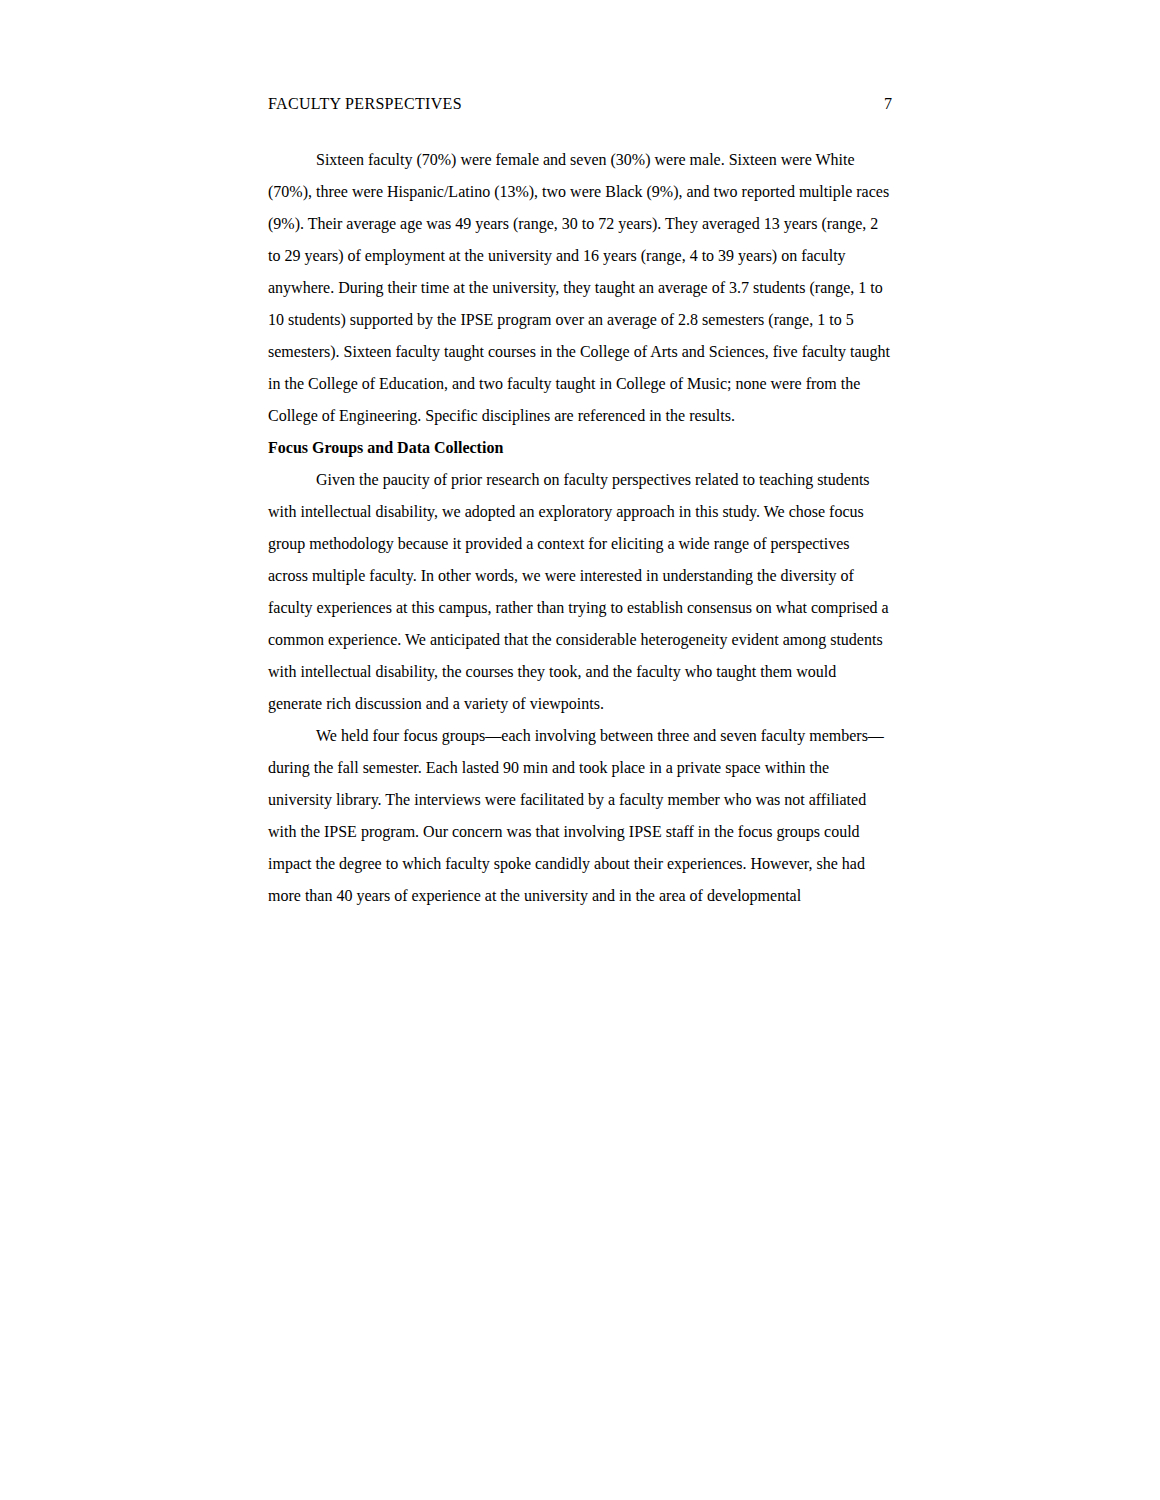FACULTY PERSPECTIVES 7
Sixteen faculty (70%) were female and seven (30%) were male. Sixteen were White (70%), three were Hispanic/Latino (13%), two were Black (9%), and two reported multiple races (9%). Their average age was 49 years (range, 30 to 72 years). They averaged 13 years (range, 2 to 29 years) of employment at the university and 16 years (range, 4 to 39 years) on faculty anywhere. During their time at the university, they taught an average of 3.7 students (range, 1 to 10 students) supported by the IPSE program over an average of 2.8 semesters (range, 1 to 5 semesters). Sixteen faculty taught courses in the College of Arts and Sciences, five faculty taught in the College of Education, and two faculty taught in College of Music; none were from the College of Engineering. Specific disciplines are referenced in the results.
Focus Groups and Data Collection
Given the paucity of prior research on faculty perspectives related to teaching students with intellectual disability, we adopted an exploratory approach in this study. We chose focus group methodology because it provided a context for eliciting a wide range of perspectives across multiple faculty. In other words, we were interested in understanding the diversity of faculty experiences at this campus, rather than trying to establish consensus on what comprised a common experience. We anticipated that the considerable heterogeneity evident among students with intellectual disability, the courses they took, and the faculty who taught them would generate rich discussion and a variety of viewpoints.
We held four focus groups—each involving between three and seven faculty members—during the fall semester. Each lasted 90 min and took place in a private space within the university library. The interviews were facilitated by a faculty member who was not affiliated with the IPSE program. Our concern was that involving IPSE staff in the focus groups could impact the degree to which faculty spoke candidly about their experiences. However, she had more than 40 years of experience at the university and in the area of developmental